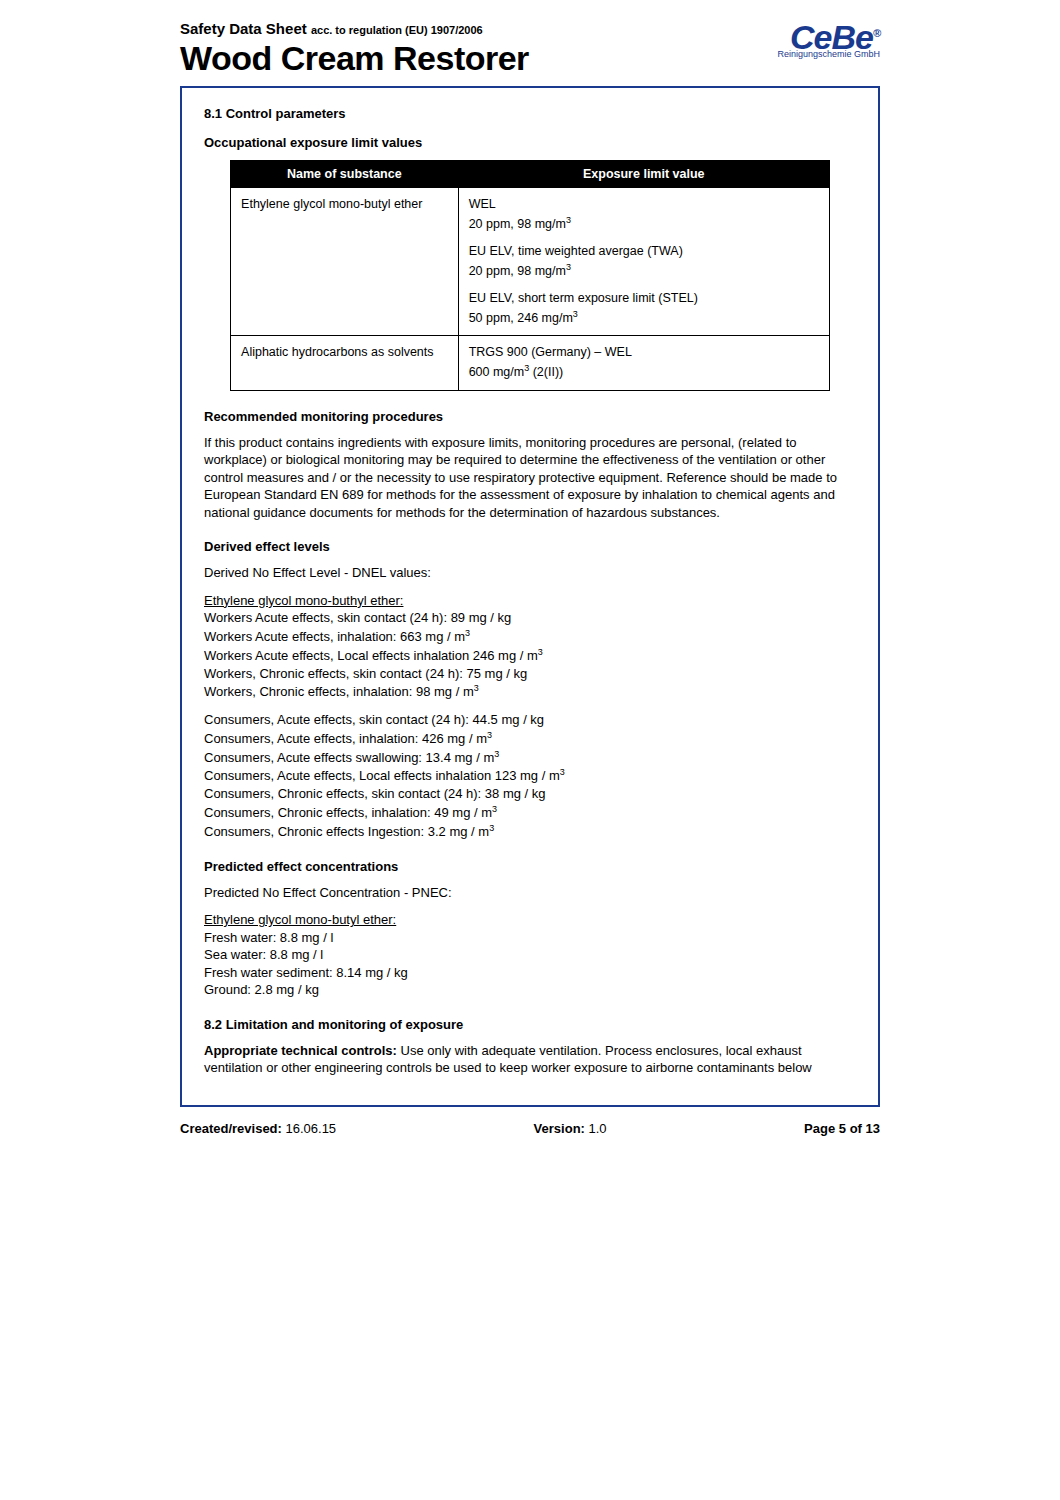Safety Data Sheet acc. to regulation (EU) 1907/2006
Wood Cream Restorer
CeBe®
Reinigungschemie GmbH
8.1 Control parameters
Occupational exposure limit values
| Name of substance | Exposure limit value |
| --- | --- |
| Ethylene glycol mono-butyl ether | WEL 20 ppm, 98 mg/m 3 EU ELV, time weighted avergae (TWA) 20 ppm, 98 mg/m 3 EU ELV, short term exposure limit (STEL) 50 ppm, 246 mg/m 3 |
| Aliphatic hydrocarbons as solvents | TRGS 900 (Germany) – WEL 600 mg/m 3 (2(II)) |
Recommended monitoring procedures
If this product contains ingredients with exposure limits, monitoring procedures are personal, (related to workplace) or biological monitoring may be required to determine the effectiveness of the ventilation or other control measures and / or the necessity to use respiratory protective equipment. Reference should be made to European Standard EN 689 for methods for the assessment of exposure by inhalation to chemical agents and national guidance documents for methods for the determination of hazardous substances.
Derived effect levels
Derived No Effect Level - DNEL values:
Ethylene glycol mono-buthyl ether:
Workers Acute effects, skin contact (24 h): 89 mg / kg
Workers Acute effects, inhalation: 663 mg / m3
Workers Acute effects, Local effects inhalation 246 mg / m3
Workers, Chronic effects, skin contact (24 h): 75 mg / kg
Workers, Chronic effects, inhalation: 98 mg / m3
Consumers, Acute effects, skin contact (24 h): 44.5 mg / kg
Consumers, Acute effects, inhalation: 426 mg / m3
Consumers, Acute effects swallowing: 13.4 mg / m3
Consumers, Acute effects, Local effects inhalation 123 mg / m3
Consumers, Chronic effects, skin contact (24 h): 38 mg / kg
Consumers, Chronic effects, inhalation: 49 mg / m3
Consumers, Chronic effects Ingestion: 3.2 mg / m3
Predicted effect concentrations
Predicted No Effect Concentration - PNEC:
Ethylene glycol mono-butyl ether:
Fresh water: 8.8 mg / l
Sea water: 8.8 mg / l
Fresh water sediment: 8.14 mg / kg
Ground: 2.8 mg / kg
8.2 Limitation and monitoring of exposure
Appropriate technical controls: Use only with adequate ventilation. Process enclosures, local exhaust ventilation or other engineering controls be used to keep worker exposure to airborne contaminants below
Created/revised: 16.06.15
Version: 1.0
Page 5 of 13